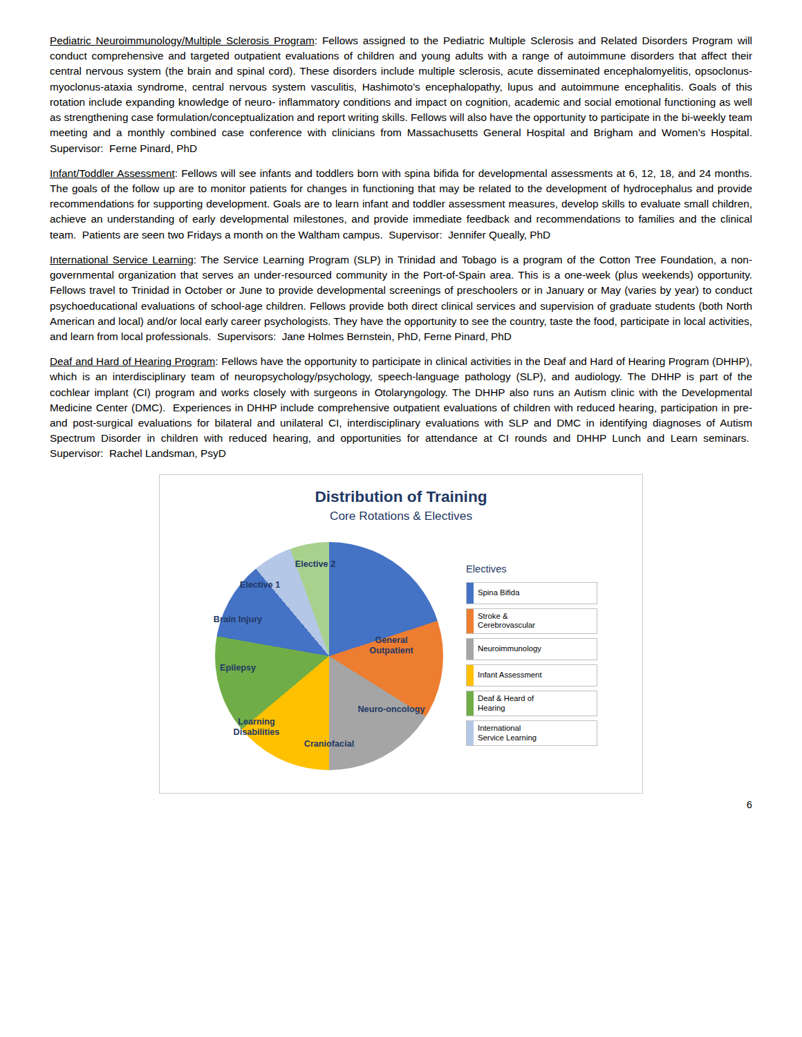Pediatric Neuroimmunology/Multiple Sclerosis Program: Fellows assigned to the Pediatric Multiple Sclerosis and Related Disorders Program will conduct comprehensive and targeted outpatient evaluations of children and young adults with a range of autoimmune disorders that affect their central nervous system (the brain and spinal cord). These disorders include multiple sclerosis, acute disseminated encephalomyelitis, opsoclonus-myoclonus-ataxia syndrome, central nervous system vasculitis, Hashimoto’s encephalopathy, lupus and autoimmune encephalitis. Goals of this rotation include expanding knowledge of neuro- inflammatory conditions and impact on cognition, academic and social emotional functioning as well as strengthening case formulation/conceptualization and report writing skills. Fellows will also have the opportunity to participate in the bi-weekly team meeting and a monthly combined case conference with clinicians from Massachusetts General Hospital and Brigham and Women’s Hospital. Supervisor: Ferne Pinard, PhD
Infant/Toddler Assessment: Fellows will see infants and toddlers born with spina bifida for developmental assessments at 6, 12, 18, and 24 months. The goals of the follow up are to monitor patients for changes in functioning that may be related to the development of hydrocephalus and provide recommendations for supporting development. Goals are to learn infant and toddler assessment measures, develop skills to evaluate small children, achieve an understanding of early developmental milestones, and provide immediate feedback and recommendations to families and the clinical team. Patients are seen two Fridays a month on the Waltham campus. Supervisor: Jennifer Queally, PhD
International Service Learning: The Service Learning Program (SLP) in Trinidad and Tobago is a program of the Cotton Tree Foundation, a non-governmental organization that serves an under-resourced community in the Port-of-Spain area. This is a one-week (plus weekends) opportunity. Fellows travel to Trinidad in October or June to provide developmental screenings of preschoolers or in January or May (varies by year) to conduct psychoeducational evaluations of school-age children. Fellows provide both direct clinical services and supervision of graduate students (both North American and local) and/or local early career psychologists. They have the opportunity to see the country, taste the food, participate in local activities, and learn from local professionals. Supervisors: Jane Holmes Bernstein, PhD, Ferne Pinard, PhD
Deaf and Hard of Hearing Program: Fellows have the opportunity to participate in clinical activities in the Deaf and Hard of Hearing Program (DHHP), which is an interdisciplinary team of neuropsychology/psychology, speech-language pathology (SLP), and audiology. The DHHP is part of the cochlear implant (CI) program and works closely with surgeons in Otolaryngology. The DHHP also runs an Autism clinic with the Developmental Medicine Center (DMC). Experiences in DHHP include comprehensive outpatient evaluations of children with reduced hearing, participation in pre-and post-surgical evaluations for bilateral and unilateral CI, interdisciplinary evaluations with SLP and DMC in identifying diagnoses of Autism Spectrum Disorder in children with reduced hearing, and opportunities for attendance at CI rounds and DHHP Lunch and Learn seminars. Supervisor: Rachel Landsman, PsyD
Distribution of Training
Core Rotations & Electives
General Outpatient
Neuro-oncology
Craniofacial
Learning
Disabilities
Epilepsy
Brain Injury
Elective 1
Elective 2
Electives
Spina Bifida
Stroke &
Cerebrovascular
Neuroimmunology
Infant Assessment
Deaf & Heard of
Hearing
International
Service Learning
6